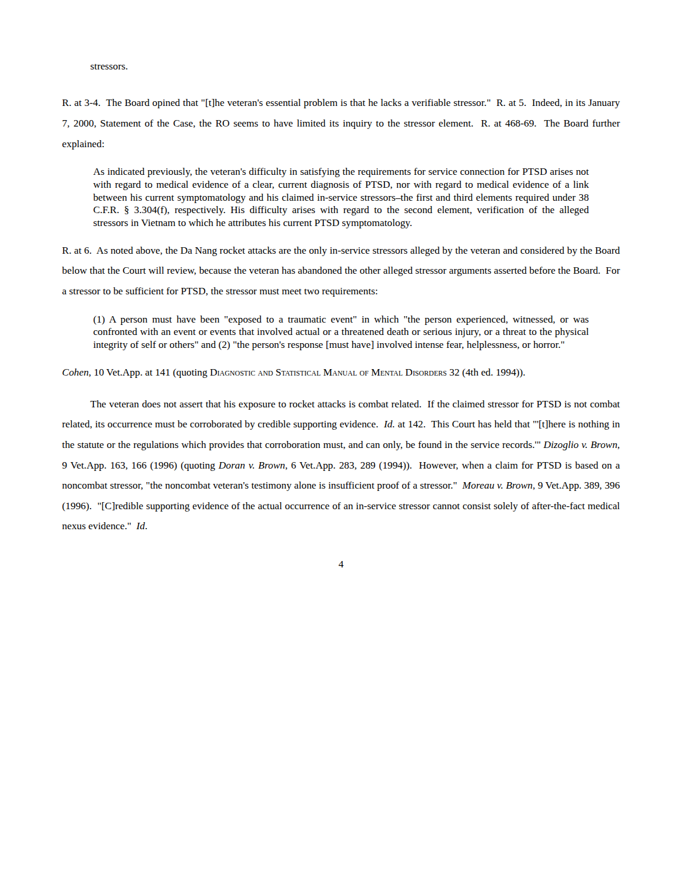stressors.
R. at 3-4. The Board opined that "[t]he veteran's essential problem is that he lacks a verifiable stressor." R. at 5. Indeed, in its January 7, 2000, Statement of the Case, the RO seems to have limited its inquiry to the stressor element. R. at 468-69. The Board further explained:
As indicated previously, the veteran's difficulty in satisfying the requirements for service connection for PTSD arises not with regard to medical evidence of a clear, current diagnosis of PTSD, nor with regard to medical evidence of a link between his current symptomatology and his claimed in-service stressors–the first and third elements required under 38 C.F.R. § 3.304(f), respectively. His difficulty arises with regard to the second element, verification of the alleged stressors in Vietnam to which he attributes his current PTSD symptomatology.
R. at 6. As noted above, the Da Nang rocket attacks are the only in-service stressors alleged by the veteran and considered by the Board below that the Court will review, because the veteran has abandoned the other alleged stressor arguments asserted before the Board. For a stressor to be sufficient for PTSD, the stressor must meet two requirements:
(1) A person must have been "exposed to a traumatic event" in which "the person experienced, witnessed, or was confronted with an event or events that involved actual or a threatened death or serious injury, or a threat to the physical integrity of self or others" and (2) "the person's response [must have] involved intense fear, helplessness, or horror."
Cohen, 10 Vet.App. at 141 (quoting Diagnostic and Statistical Manual of Mental Disorders 32 (4th ed. 1994)).
The veteran does not assert that his exposure to rocket attacks is combat related. If the claimed stressor for PTSD is not combat related, its occurrence must be corroborated by credible supporting evidence. Id. at 142. This Court has held that "'[t]here is nothing in the statute or the regulations which provides that corroboration must, and can only, be found in the service records.'" Dizoglio v. Brown, 9 Vet.App. 163, 166 (1996) (quoting Doran v. Brown, 6 Vet.App. 283, 289 (1994)). However, when a claim for PTSD is based on a noncombat stressor, "the noncombat veteran's testimony alone is insufficient proof of a stressor." Moreau v. Brown, 9 Vet.App. 389, 396 (1996). "[C]redible supporting evidence of the actual occurrence of an in-service stressor cannot consist solely of after-the-fact medical nexus evidence." Id.
4